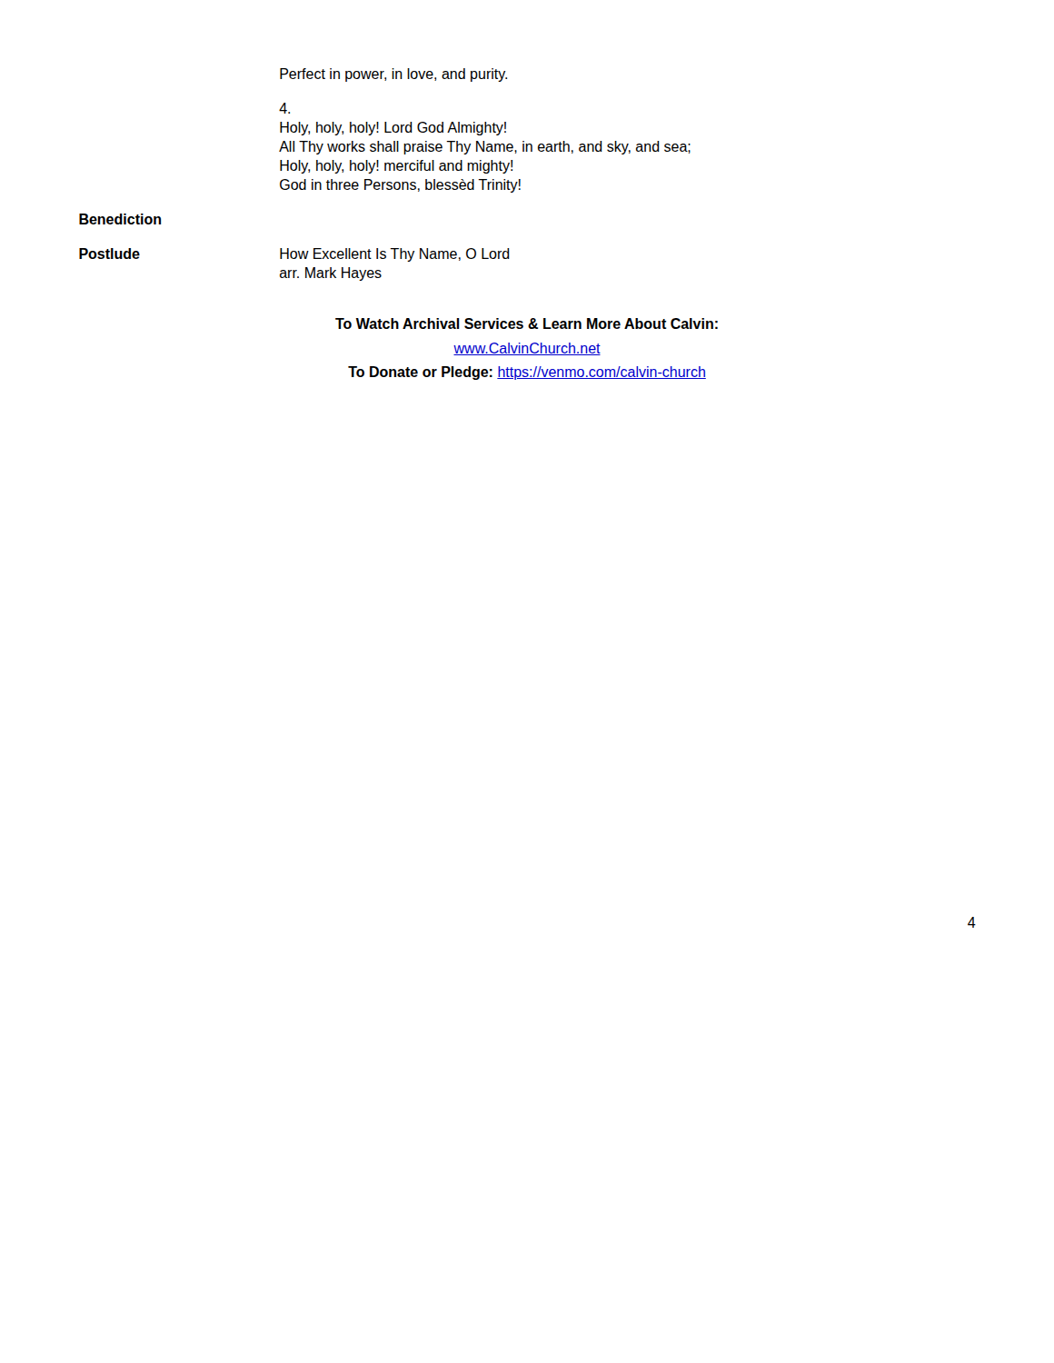Perfect in power, in love, and purity.
4.
Holy, holy, holy! Lord God Almighty!
All Thy works shall praise Thy Name, in earth, and sky, and sea;
Holy, holy, holy! merciful and mighty!
God in three Persons, blessèd Trinity!
Benediction
Postlude
How Excellent Is Thy Name, O Lord
arr. Mark Hayes
To Watch Archival Services & Learn More About Calvin:
www.CalvinChurch.net
To Donate or Pledge: https://venmo.com/calvin-church
4